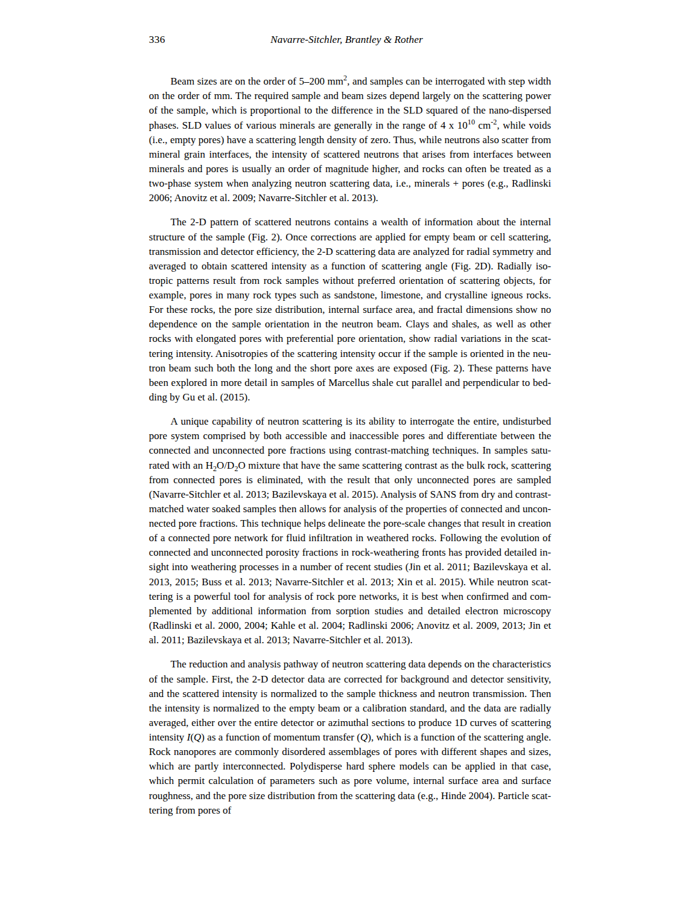336 Navarre-Sitchler, Brantley & Rother
Beam sizes are on the order of 5–200 mm2, and samples can be interrogated with step width on the order of mm. The required sample and beam sizes depend largely on the scattering power of the sample, which is proportional to the difference in the SLD squared of the nano-dispersed phases. SLD values of various minerals are generally in the range of 4 x 1010 cm-2, while voids (i.e., empty pores) have a scattering length density of zero. Thus, while neutrons also scatter from mineral grain interfaces, the intensity of scattered neutrons that arises from interfaces between minerals and pores is usually an order of magnitude higher, and rocks can often be treated as a two-phase system when analyzing neutron scattering data, i.e., minerals + pores (e.g., Radlinski 2006; Anovitz et al. 2009; Navarre-Sitchler et al. 2013).
The 2-D pattern of scattered neutrons contains a wealth of information about the internal structure of the sample (Fig. 2). Once corrections are applied for empty beam or cell scattering, transmission and detector efficiency, the 2-D scattering data are analyzed for radial symmetry and averaged to obtain scattered intensity as a function of scattering angle (Fig. 2D). Radially isotropic patterns result from rock samples without preferred orientation of scattering objects, for example, pores in many rock types such as sandstone, limestone, and crystalline igneous rocks. For these rocks, the pore size distribution, internal surface area, and fractal dimensions show no dependence on the sample orientation in the neutron beam. Clays and shales, as well as other rocks with elongated pores with preferential pore orientation, show radial variations in the scattering intensity. Anisotropies of the scattering intensity occur if the sample is oriented in the neutron beam such both the long and the short pore axes are exposed (Fig. 2). These patterns have been explored in more detail in samples of Marcellus shale cut parallel and perpendicular to bedding by Gu et al. (2015).
A unique capability of neutron scattering is its ability to interrogate the entire, undisturbed pore system comprised by both accessible and inaccessible pores and differentiate between the connected and unconnected pore fractions using contrast-matching techniques. In samples saturated with an H2O/D2O mixture that have the same scattering contrast as the bulk rock, scattering from connected pores is eliminated, with the result that only unconnected pores are sampled (Navarre-Sitchler et al. 2013; Bazilevskaya et al. 2015). Analysis of SANS from dry and contrast-matched water soaked samples then allows for analysis of the properties of connected and unconnected pore fractions. This technique helps delineate the pore-scale changes that result in creation of a connected pore network for fluid infiltration in weathered rocks. Following the evolution of connected and unconnected porosity fractions in rock-weathering fronts has provided detailed insight into weathering processes in a number of recent studies (Jin et al. 2011; Bazilevskaya et al. 2013, 2015; Buss et al. 2013; Navarre-Sitchler et al. 2013; Xin et al. 2015). While neutron scattering is a powerful tool for analysis of rock pore networks, it is best when confirmed and complemented by additional information from sorption studies and detailed electron microscopy (Radlinski et al. 2000, 2004; Kahle et al. 2004; Radlinski 2006; Anovitz et al. 2009, 2013; Jin et al. 2011; Bazilevskaya et al. 2013; Navarre-Sitchler et al. 2013).
The reduction and analysis pathway of neutron scattering data depends on the characteristics of the sample. First, the 2-D detector data are corrected for background and detector sensitivity, and the scattered intensity is normalized to the sample thickness and neutron transmission. Then the intensity is normalized to the empty beam or a calibration standard, and the data are radially averaged, either over the entire detector or azimuthal sections to produce 1D curves of scattering intensity I(Q) as a function of momentum transfer (Q), which is a function of the scattering angle. Rock nanopores are commonly disordered assemblages of pores with different shapes and sizes, which are partly interconnected. Polydisperse hard sphere models can be applied in that case, which permit calculation of parameters such as pore volume, internal surface area and surface roughness, and the pore size distribution from the scattering data (e.g., Hinde 2004). Particle scattering from pores of